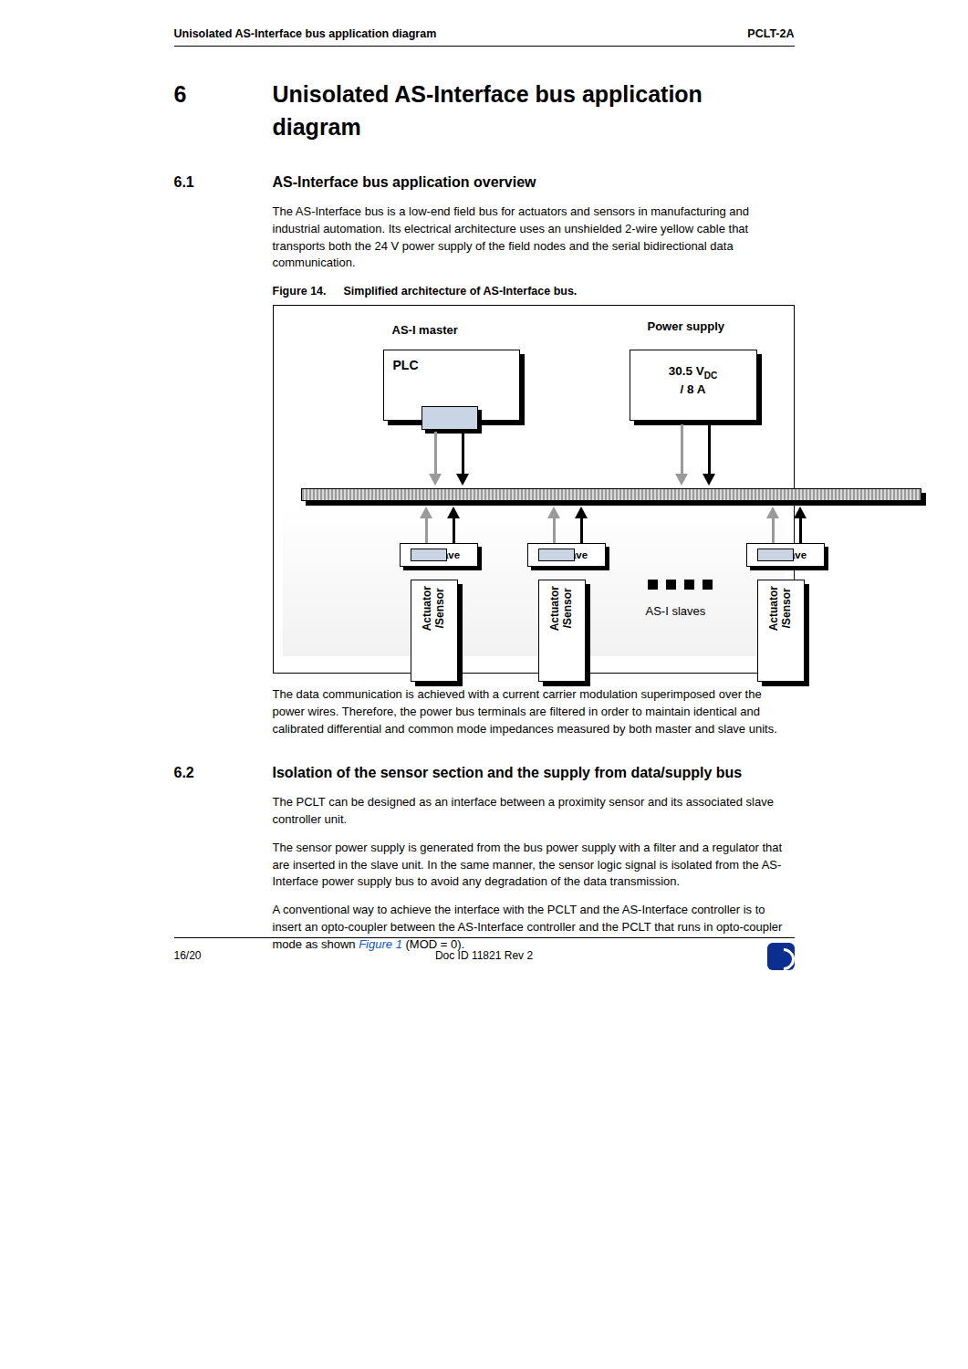Unisolated AS-Interface bus application diagram
PCLT-2A
6 Unisolated AS-Interface bus application diagram
6.1 AS-Interface bus application overview
The AS-Interface bus is a low-end field bus for actuators and sensors in manufacturing and industrial automation. Its electrical architecture uses an unshielded 2-wire yellow cable that transports both the 24 V power supply of the field nodes and the serial bidirectional data communication.
Figure 14. Simplified architecture of AS-Interface bus.
AS-I master
Power supply
PLC
30.5 VDC
/ 8 A
I/O slave
Actuator
/Sensor
I/O slave
Actuator
/Sensor
I/O slave
Actuator
/Sensor
AS-I slaves
The data communication is achieved with a current carrier modulation superimposed over the power wires. Therefore, the power bus terminals are filtered in order to maintain identical and calibrated differential and common mode impedances measured by both master and slave units.
6.2 Isolation of the sensor section and the supply from data/supply bus
The PCLT can be designed as an interface between a proximity sensor and its associated slave controller unit.
The sensor power supply is generated from the bus power supply with a filter and a regulator that are inserted in the slave unit. In the same manner, the sensor logic signal is isolated from the AS-Interface power supply bus to avoid any degradation of the data transmission.
A conventional way to achieve the interface with the PCLT and the AS-Interface controller is to insert an opto-coupler between the AS-Interface controller and the PCLT that runs in opto-coupler mode as shown Figure 1 (MOD = 0).
16/20
Doc ID 11821 Rev 2